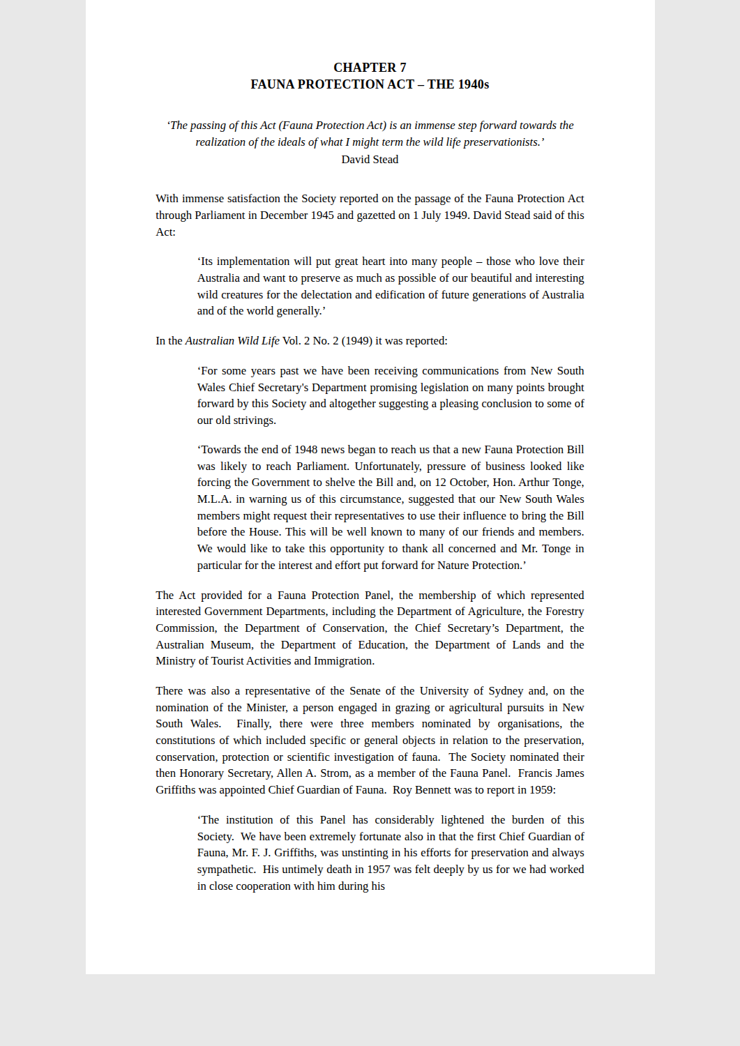CHAPTER 7FAUNA PROTECTION ACT – THE 1940s
‘The passing of this Act (Fauna Protection Act) is an immense step forward towards the realization of the ideals of what I might term the wild life preservationists.’ David Stead
With immense satisfaction the Society reported on the passage of the Fauna Protection Act through Parliament in December 1945 and gazetted on 1 July 1949. David Stead said of this Act:
‘Its implementation will put great heart into many people – those who love their Australia and want to preserve as much as possible of our beautiful and interesting wild creatures for the delectation and edification of future generations of Australia and of the world generally.’
In the Australian Wild Life Vol. 2 No. 2 (1949) it was reported:
‘For some years past we have been receiving communications from New South Wales Chief Secretary's Department promising legislation on many points brought forward by this Society and altogether suggesting a pleasing conclusion to some of our old strivings.
‘Towards the end of 1948 news began to reach us that a new Fauna Protection Bill was likely to reach Parliament. Unfortunately, pressure of business looked like forcing the Government to shelve the Bill and, on 12 October, Hon. Arthur Tonge, M.L.A. in warning us of this circumstance, suggested that our New South Wales members might request their representatives to use their influence to bring the Bill before the House. This will be well known to many of our friends and members. We would like to take this opportunity to thank all concerned and Mr. Tonge in particular for the interest and effort put forward for Nature Protection.’
The Act provided for a Fauna Protection Panel, the membership of which represented interested Government Departments, including the Department of Agriculture, the Forestry Commission, the Department of Conservation, the Chief Secretary’s Department, the Australian Museum, the Department of Education, the Department of Lands and the Ministry of Tourist Activities and Immigration.
There was also a representative of the Senate of the University of Sydney and, on the nomination of the Minister, a person engaged in grazing or agricultural pursuits in New South Wales. Finally, there were three members nominated by organisations, the constitutions of which included specific or general objects in relation to the preservation, conservation, protection or scientific investigation of fauna. The Society nominated their then Honorary Secretary, Allen A. Strom, as a member of the Fauna Panel. Francis James Griffiths was appointed Chief Guardian of Fauna. Roy Bennett was to report in 1959:
‘The institution of this Panel has considerably lightened the burden of this Society. We have been extremely fortunate also in that the first Chief Guardian of Fauna, Mr. F. J. Griffiths, was unstinting in his efforts for preservation and always sympathetic. His untimely death in 1957 was felt deeply by us for we had worked in close cooperation with him during his